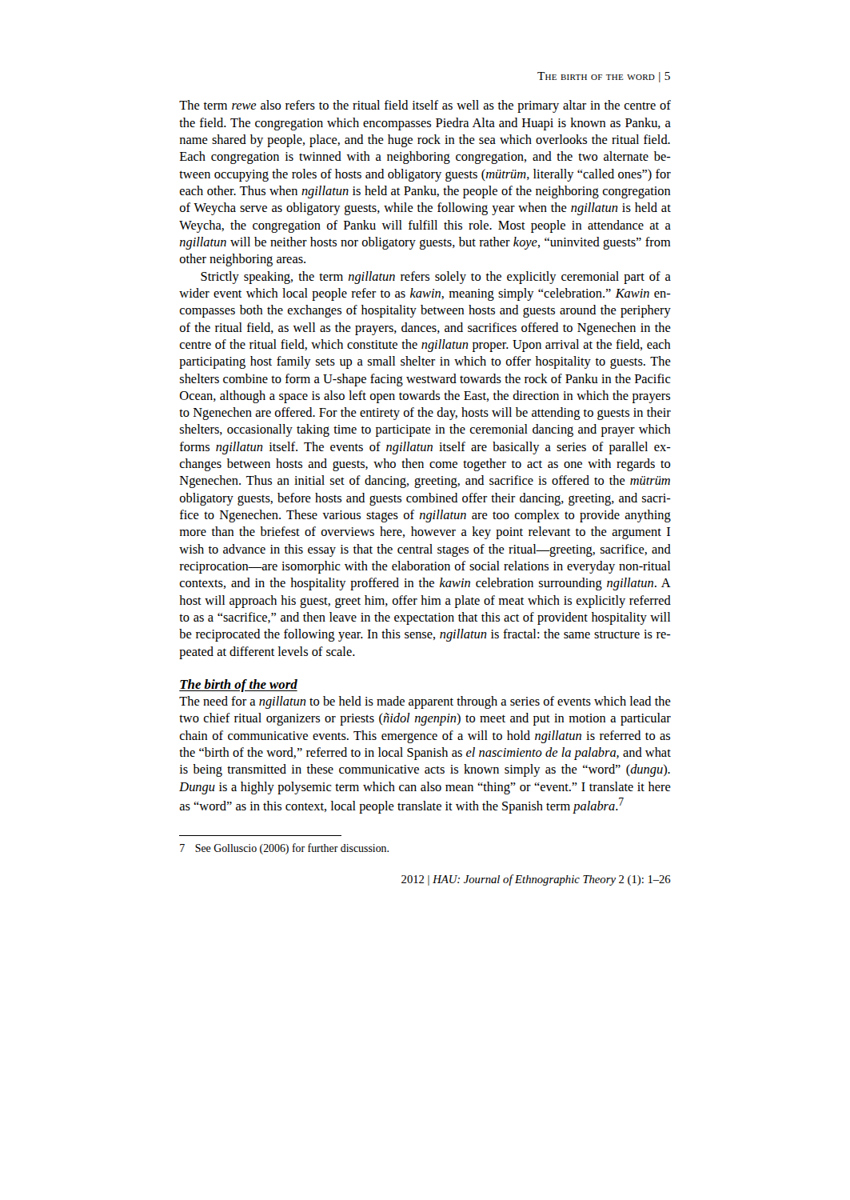The birth of the word | 5
The term rewe also refers to the ritual field itself as well as the primary altar in the centre of the field. The congregation which encompasses Piedra Alta and Huapi is known as Panku, a name shared by people, place, and the huge rock in the sea which overlooks the ritual field. Each congregation is twinned with a neighboring congregation, and the two alternate between occupying the roles of hosts and obligatory guests (mütrüm, literally “called ones”) for each other. Thus when ngillatun is held at Panku, the people of the neighboring congregation of Weycha serve as obligatory guests, while the following year when the ngillatun is held at Weycha, the congregation of Panku will fulfill this role. Most people in attendance at a ngillatun will be neither hosts nor obligatory guests, but rather koye, “uninvited guests” from other neighboring areas.
Strictly speaking, the term ngillatun refers solely to the explicitly ceremonial part of a wider event which local people refer to as kawin, meaning simply “celebration.” Kawin encompasses both the exchanges of hospitality between hosts and guests around the periphery of the ritual field, as well as the prayers, dances, and sacrifices offered to Ngenechen in the centre of the ritual field, which constitute the ngillatun proper. Upon arrival at the field, each participating host family sets up a small shelter in which to offer hospitality to guests. The shelters combine to form a U-shape facing westward towards the rock of Panku in the Pacific Ocean, although a space is also left open towards the East, the direction in which the prayers to Ngenechen are offered. For the entirety of the day, hosts will be attending to guests in their shelters, occasionally taking time to participate in the ceremonial dancing and prayer which forms ngillatun itself. The events of ngillatun itself are basically a series of parallel exchanges between hosts and guests, who then come together to act as one with regards to Ngenechen. Thus an initial set of dancing, greeting, and sacrifice is offered to the mütrüm obligatory guests, before hosts and guests combined offer their dancing, greeting, and sacrifice to Ngenechen. These various stages of ngillatun are too complex to provide anything more than the briefest of overviews here, however a key point relevant to the argument I wish to advance in this essay is that the central stages of the ritual—greeting, sacrifice, and reciprocation—are isomorphic with the elaboration of social relations in everyday non-ritual contexts, and in the hospitality proffered in the kawin celebration surrounding ngillatun. A host will approach his guest, greet him, offer him a plate of meat which is explicitly referred to as a “sacrifice,” and then leave in the expectation that this act of provident hospitality will be reciprocated the following year. In this sense, ngillatun is fractal: the same structure is repeated at different levels of scale.
The birth of the word
The need for a ngillatun to be held is made apparent through a series of events which lead the two chief ritual organizers or priests (ñidol ngenpin) to meet and put in motion a particular chain of communicative events. This emergence of a will to hold ngillatun is referred to as the “birth of the word,” referred to in local Spanish as el nascimiento de la palabra, and what is being transmitted in these communicative acts is known simply as the “word” (dungu). Dungu is a highly polysemic term which can also mean “thing” or “event.” I translate it here as “word” as in this context, local people translate it with the Spanish term palabra.7
7 See Golluscio (2006) for further discussion.
2012 | HAU: Journal of Ethnographic Theory 2 (1): 1–26